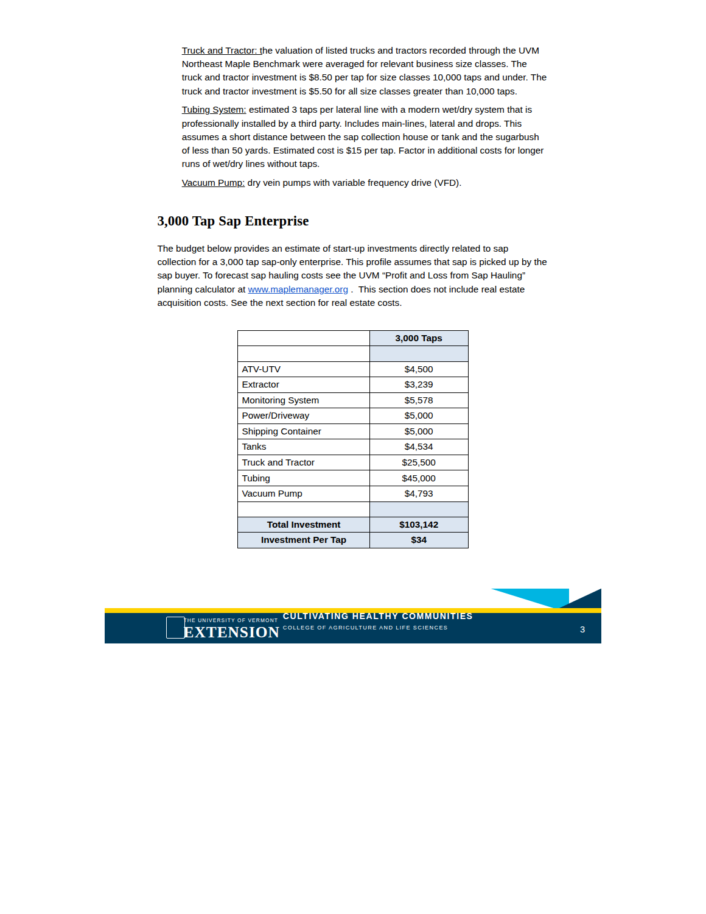Truck and Tractor: the valuation of listed trucks and tractors recorded through the UVM Northeast Maple Benchmark were averaged for relevant business size classes. The truck and tractor investment is $8.50 per tap for size classes 10,000 taps and under. The truck and tractor investment is $5.50 for all size classes greater than 10,000 taps.
Tubing System: estimated 3 taps per lateral line with a modern wet/dry system that is professionally installed by a third party. Includes main-lines, lateral and drops. This assumes a short distance between the sap collection house or tank and the sugarbush of less than 50 yards. Estimated cost is $15 per tap. Factor in additional costs for longer runs of wet/dry lines without taps.
Vacuum Pump: dry vein pumps with variable frequency drive (VFD).
3,000 Tap Sap Enterprise
The budget below provides an estimate of start-up investments directly related to sap collection for a 3,000 tap sap-only enterprise. This profile assumes that sap is picked up by the sap buyer. To forecast sap hauling costs see the UVM “Profit and Loss from Sap Hauling” planning calculator at www.maplemanager.org . This section does not include real estate acquisition costs. See the next section for real estate costs.
| | 3,000 Taps |
| ATV-UTV | $4,500 |
| Extractor | $3,239 |
| Monitoring System | $5,578 |
| Power/Driveway | $5,000 |
| Shipping Container | $5,000 |
| Tanks | $4,534 |
| Truck and Tractor | $25,500 |
| Tubing | $45,000 |
| Vacuum Pump | $4,793 |
| Total Investment | $103,142 |
| Investment Per Tap | $34 |
THE UNIVERSITY OF VERMONT
EXTENSION
CULTIVATING HEALTHY COMMUNITIES
COLLEGE OF AGRICULTURE AND LIFE SCIENCES
3